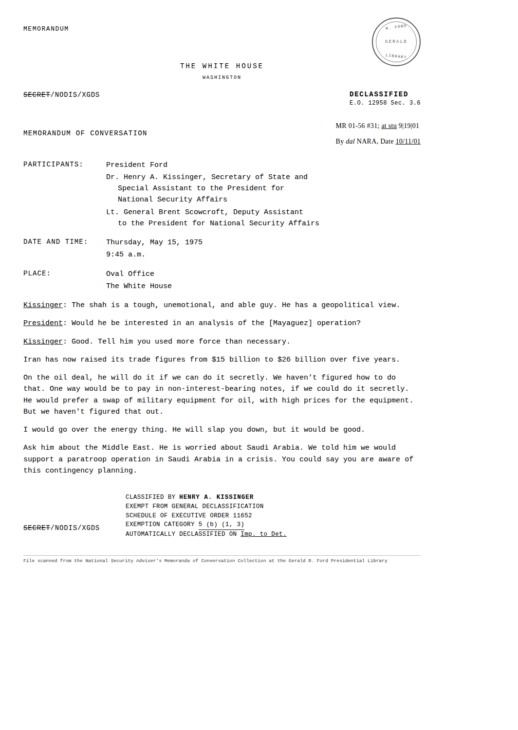MEMORANDUM
R. FORD
GERALD
LIBRARY
THE WHITE HOUSE
WASHINGTON
SECRET/NODIS/XGDS
DECLASSIFIED
E.O. 12958 Sec. 3.6
MEMORANDUM OF CONVERSATION
MR 01-56 #31; at stu 9|19|01
By dal NARA, Date 10/11/01
| PARTICIPANTS: | President Ford Dr. Henry A. Kissinger, Secretary of State and Special Assistant to the President for National Security Affairs Lt. General Brent Scowcroft, Deputy Assistant to the President for National Security Affairs |
| DATE AND TIME: | Thursday, May 15, 1975 9:45 a.m. |
| PLACE: | Oval Office The White House |
Kissinger: The shah is a tough, unemotional, and able guy. He has a geopolitical view.
President: Would he be interested in an analysis of the [Mayaguez] operation?
Kissinger: Good. Tell him you used more force than necessary.
Iran has now raised its trade figures from $15 billion to $26 billion over five years.
On the oil deal, he will do it if we can do it secretly. We haven't figured how to do that. One way would be to pay in non-interest-bearing notes, if we could do it secretly. He would prefer a swap of military equipment for oil, with high prices for the equipment. But we haven't figured that out.
I would go over the energy thing. He will slap you down, but it would be good.
Ask him about the Middle East. He is worried about Saudi Arabia. We told him we would support a paratroop operation in Saudi Arabia in a crisis. You could say you are aware of this contingency planning.
SECRET/NODIS/XGDS
CLASSIFIED BY HENRY A. KISSINGER
EXEMPT FROM GENERAL DECLASSIFICATION
SCHEDULE OF EXECUTIVE ORDER 11652
EXEMPTION CATEGORY 5 (b) (1, 3)
AUTOMATICALLY DECLASSIFIED ON Imp. to Det.
File scanned from the National Security Adviser's Memoranda of Conversation Collection at the Gerald R. Ford Presidential Library